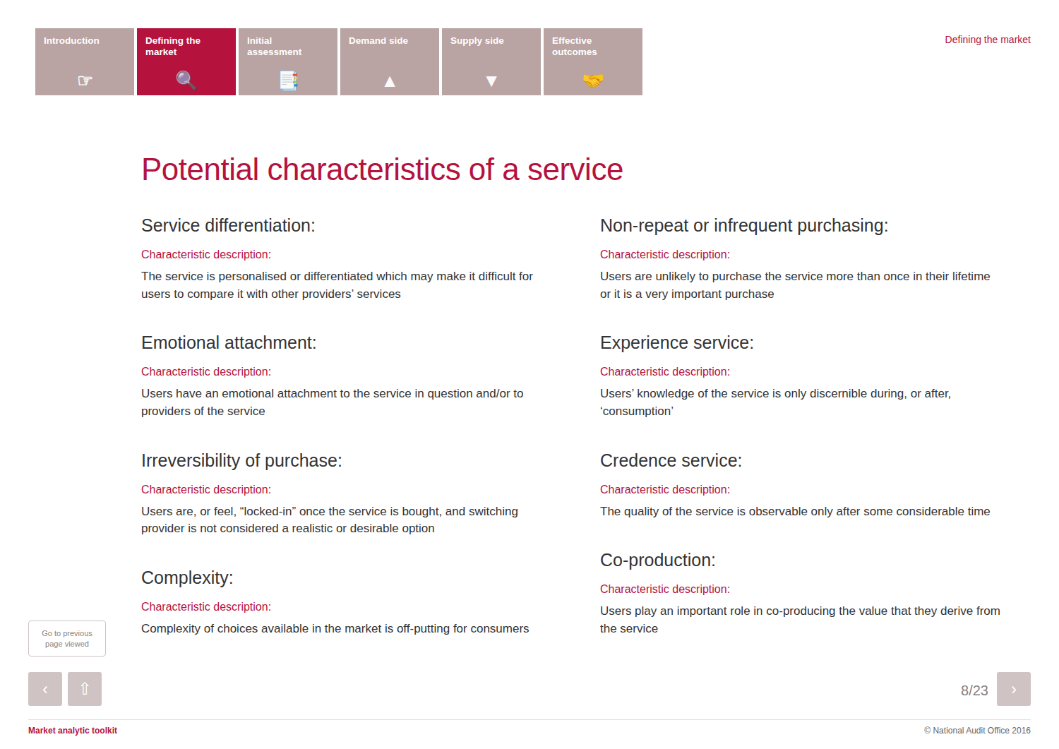Introduction☞ Defining the market🔍 Initial assessment📑 Demand side▲ Supply side▼ Effective outcomes🤝
Defining the market
Potential characteristics of a service
Service differentiation:
Characteristic description:
The service is personalised or differentiated which may make it difficult for users to compare it with other providers’ services
Emotional attachment:
Characteristic description:
Users have an emotional attachment to the service in question and/or to providers of the service
Irreversibility of purchase:
Characteristic description:
Users are, or feel, “locked-in” once the service is bought, and switching provider is not considered a realistic or desirable option
Complexity:
Characteristic description:
Complexity of choices available in the market is off-putting for consumers
Non-repeat or infrequent purchasing:
Characteristic description:
Users are unlikely to purchase the service more than once in their lifetime or it is a very important purchase
Experience service:
Characteristic description:
Users’ knowledge of the service is only discernible during, or after, ‘consumption’
Credence service:
Characteristic description:
The quality of the service is observable only after some considerable time
Co-production:
Characteristic description:
Users play an important role in co-producing the value that they derive from the service
Go to previous
page viewed
‹ ⇧
8/23
›
Market analytic toolkit
© National Audit Office 2016